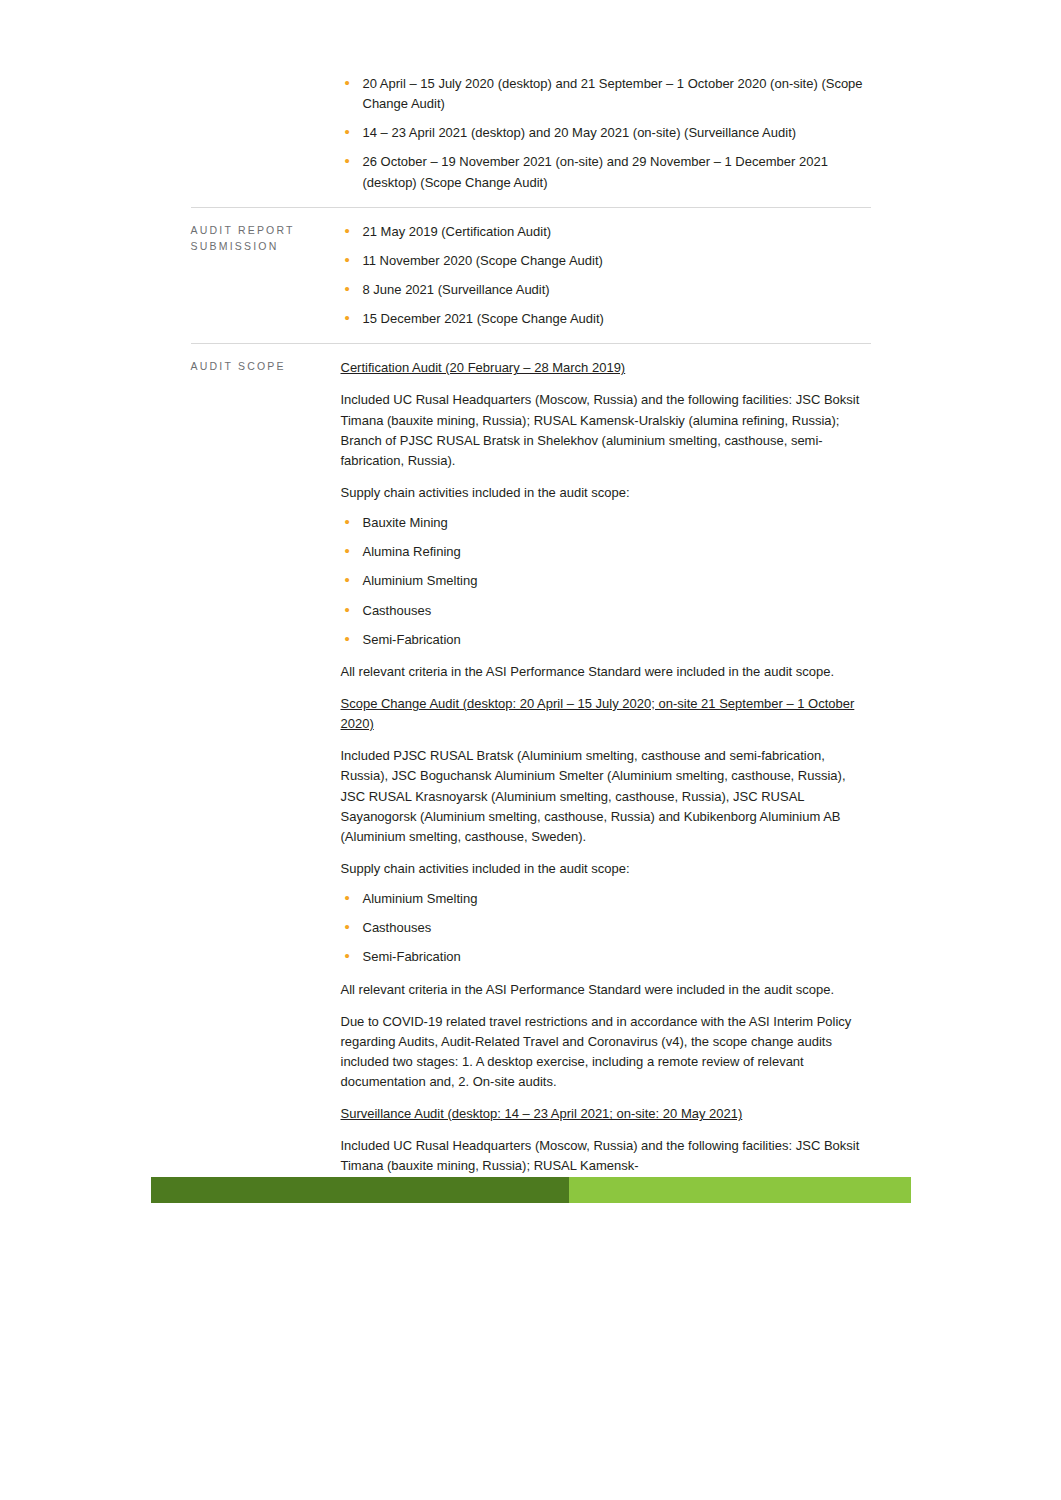| | 20 April – 15 July 2020 (desktop) and 21 September – 1 October 2020 (on-site) (Scope Change Audit) 14 – 23 April 2021 (desktop) and 20 May 2021 (on-site) (Surveillance Audit) 26 October – 19 November 2021 (on-site) and 29 November – 1 December 2021 (desktop) (Scope Change Audit) |
| Audit report submission | 21 May 2019 (Certification Audit) 11 November 2020 (Scope Change Audit) 8 June 2021 (Surveillance Audit) 15 December 2021 (Scope Change Audit) |
| Audit scope | Certification Audit (20 February – 28 March 2019) Included UC Rusal Headquarters (Moscow, Russia) and the following facilities: JSC Boksit Timana (bauxite mining, Russia); RUSAL Kamensk-Uralskiy (alumina refining, Russia); Branch of PJSC RUSAL Bratsk in Shelekhov (aluminium smelting, casthouse, semi-fabrication, Russia). Supply chain activities included in the audit scope: Bauxite Mining Alumina Refining Aluminium Smelting Casthouses Semi-Fabrication All relevant criteria in the ASI Performance Standard were included in the audit scope. Scope Change Audit (desktop: 20 April – 15 July 2020; on-site 21 September – 1 October 2020) Included PJSC RUSAL Bratsk (Aluminium smelting, casthouse and semi-fabrication, Russia), JSC Boguchansk Aluminium Smelter (Aluminium smelting, casthouse, Russia), JSC RUSAL Krasnoyarsk (Aluminium smelting, casthouse, Russia), JSC RUSAL Sayanogorsk (Aluminium smelting, casthouse, Russia) and Kubikenborg Aluminium AB (Aluminium smelting, casthouse, Sweden). Supply chain activities included in the audit scope: Aluminium Smelting Casthouses Semi-Fabrication All relevant criteria in the ASI Performance Standard were included in the audit scope. Due to COVID-19 related travel restrictions and in accordance with the ASI Interim Policy regarding Audits, Audit-Related Travel and Coronavirus (v4), the scope change audits included two stages: 1. A desktop exercise, including a remote review of relevant documentation and, 2. On-site audits. Surveillance Audit (desktop: 14 – 23 April 2021; on-site: 20 May 2021) Included UC Rusal Headquarters (Moscow, Russia) and the following facilities: JSC Boksit Timana (bauxite mining, Russia); RUSAL Kamensk- |